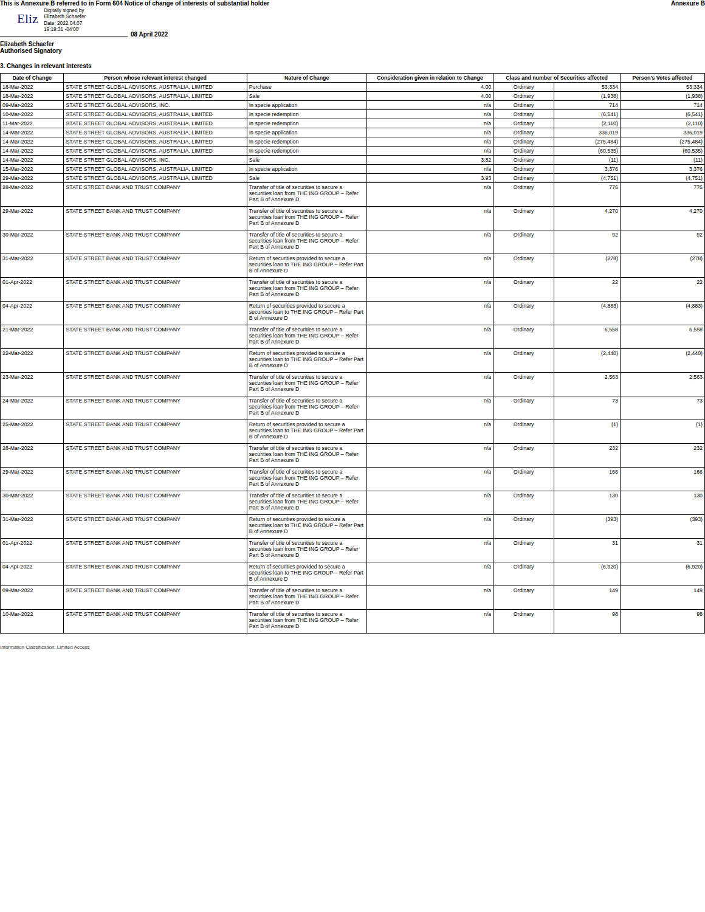This is Annexure B referred to in Form 604 Notice of change of interests of substantial holder
Annexure B
Eliz
Digitally signed by
Elizabeth Schaefer
Date: 2022.04.07
19:19:31 -04'00'
08 April 2022
Elizabeth Schaefer
Authorised Signatory
3. Changes in relevant interests
| Date of Change | Person whose relevant interest changed | Nature of Change | Consideration given in relation to Change | Class and number of Securities affected | Person's Votes affected |
| --- | --- | --- | --- | --- | --- |
| 18-Mar-2022 | STATE STREET GLOBAL ADVISORS, AUSTRALIA, LIMITED | Purchase | 4.00 | Ordinary | 53,334 | 53,334 |
| 18-Mar-2022 | STATE STREET GLOBAL ADVISORS, AUSTRALIA, LIMITED | Sale | 4.00 | Ordinary | (1,938) | (1,938) |
| 09-Mar-2022 | STATE STREET GLOBAL ADVISORS, INC. | In specie application | n/a | Ordinary | 714 | 714 |
| 10-Mar-2022 | STATE STREET GLOBAL ADVISORS, AUSTRALIA, LIMITED | In specie redemption | n/a | Ordinary | (6,541) | (6,541) |
| 11-Mar-2022 | STATE STREET GLOBAL ADVISORS, AUSTRALIA, LIMITED | In specie redemption | n/a | Ordinary | (2,110) | (2,110) |
| 14-Mar-2022 | STATE STREET GLOBAL ADVISORS, AUSTRALIA, LIMITED | In specie application | n/a | Ordinary | 336,019 | 336,019 |
| 14-Mar-2022 | STATE STREET GLOBAL ADVISORS, AUSTRALIA, LIMITED | In specie redemption | n/a | Ordinary | (275,484) | (275,484) |
| 14-Mar-2022 | STATE STREET GLOBAL ADVISORS, AUSTRALIA, LIMITED | In specie redemption | n/a | Ordinary | (60,535) | (60,535) |
| 14-Mar-2022 | STATE STREET GLOBAL ADVISORS, INC. | Sale | 3.82 | Ordinary | (11) | (11) |
| 15-Mar-2022 | STATE STREET GLOBAL ADVISORS, AUSTRALIA, LIMITED | In specie application | n/a | Ordinary | 3,376 | 3,376 |
| 29-Mar-2022 | STATE STREET GLOBAL ADVISORS, AUSTRALIA, LIMITED | Sale | 3.93 | Ordinary | (4,751) | (4,751) |
| 28-Mar-2022 | STATE STREET BANK AND TRUST COMPANY | Transfer of title of securities to secure a securities loan from THE ING GROUP – Refer Part B of Annexure D | n/a | Ordinary | 776 | 776 |
| 29-Mar-2022 | STATE STREET BANK AND TRUST COMPANY | Transfer of title of securities to secure a securities loan from THE ING GROUP – Refer Part B of Annexure D | n/a | Ordinary | 4,270 | 4,270 |
| 30-Mar-2022 | STATE STREET BANK AND TRUST COMPANY | Transfer of title of securities to secure a securities loan from THE ING GROUP – Refer Part B of Annexure D | n/a | Ordinary | 92 | 92 |
| 31-Mar-2022 | STATE STREET BANK AND TRUST COMPANY | Return of securities provided to secure a securities loan to THE ING GROUP – Refer Part B of Annexure D | n/a | Ordinary | (278) | (278) |
| 01-Apr-2022 | STATE STREET BANK AND TRUST COMPANY | Transfer of title of securities to secure a securities loan from THE ING GROUP – Refer Part B of Annexure D | n/a | Ordinary | 22 | 22 |
| 04-Apr-2022 | STATE STREET BANK AND TRUST COMPANY | Return of securities provided to secure a securities loan to THE ING GROUP – Refer Part B of Annexure D | n/a | Ordinary | (4,883) | (4,883) |
| 21-Mar-2022 | STATE STREET BANK AND TRUST COMPANY | Transfer of title of securities to secure a securities loan from THE ING GROUP – Refer Part B of Annexure D | n/a | Ordinary | 6,558 | 6,558 |
| 22-Mar-2022 | STATE STREET BANK AND TRUST COMPANY | Return of securities provided to secure a securities loan to THE ING GROUP – Refer Part B of Annexure D | n/a | Ordinary | (2,440) | (2,440) |
| 23-Mar-2022 | STATE STREET BANK AND TRUST COMPANY | Transfer of title of securities to secure a securities loan from THE ING GROUP – Refer Part B of Annexure D | n/a | Ordinary | 2,563 | 2,563 |
| 24-Mar-2022 | STATE STREET BANK AND TRUST COMPANY | Transfer of title of securities to secure a securities loan from THE ING GROUP – Refer Part B of Annexure D | n/a | Ordinary | 73 | 73 |
| 25-Mar-2022 | STATE STREET BANK AND TRUST COMPANY | Return of securities provided to secure a securities loan to THE ING GROUP – Refer Part B of Annexure D | n/a | Ordinary | (1) | (1) |
| 28-Mar-2022 | STATE STREET BANK AND TRUST COMPANY | Transfer of title of securities to secure a securities loan from THE ING GROUP – Refer Part B of Annexure D | n/a | Ordinary | 232 | 232 |
| 29-Mar-2022 | STATE STREET BANK AND TRUST COMPANY | Transfer of title of securities to secure a securities loan from THE ING GROUP – Refer Part B of Annexure D | n/a | Ordinary | 166 | 166 |
| 30-Mar-2022 | STATE STREET BANK AND TRUST COMPANY | Transfer of title of securities to secure a securities loan from THE ING GROUP – Refer Part B of Annexure D | n/a | Ordinary | 130 | 130 |
| 31-Mar-2022 | STATE STREET BANK AND TRUST COMPANY | Return of securities provided to secure a securities loan to THE ING GROUP – Refer Part B of Annexure D | n/a | Ordinary | (393) | (393) |
| 01-Apr-2022 | STATE STREET BANK AND TRUST COMPANY | Transfer of title of securities to secure a securities loan from THE ING GROUP – Refer Part B of Annexure D | n/a | Ordinary | 31 | 31 |
| 04-Apr-2022 | STATE STREET BANK AND TRUST COMPANY | Return of securities provided to secure a securities loan to THE ING GROUP – Refer Part B of Annexure D | n/a | Ordinary | (6,920) | (6,920) |
| 09-Mar-2022 | STATE STREET BANK AND TRUST COMPANY | Transfer of title of securities to secure a securities loan from THE ING GROUP – Refer Part B of Annexure D | n/a | Ordinary | 149 | 149 |
| 10-Mar-2022 | STATE STREET BANK AND TRUST COMPANY | Transfer of title of securities to secure a securities loan from THE ING GROUP – Refer Part B of Annexure D | n/a | Ordinary | 98 | 98 |
Information Classification: Limited Access